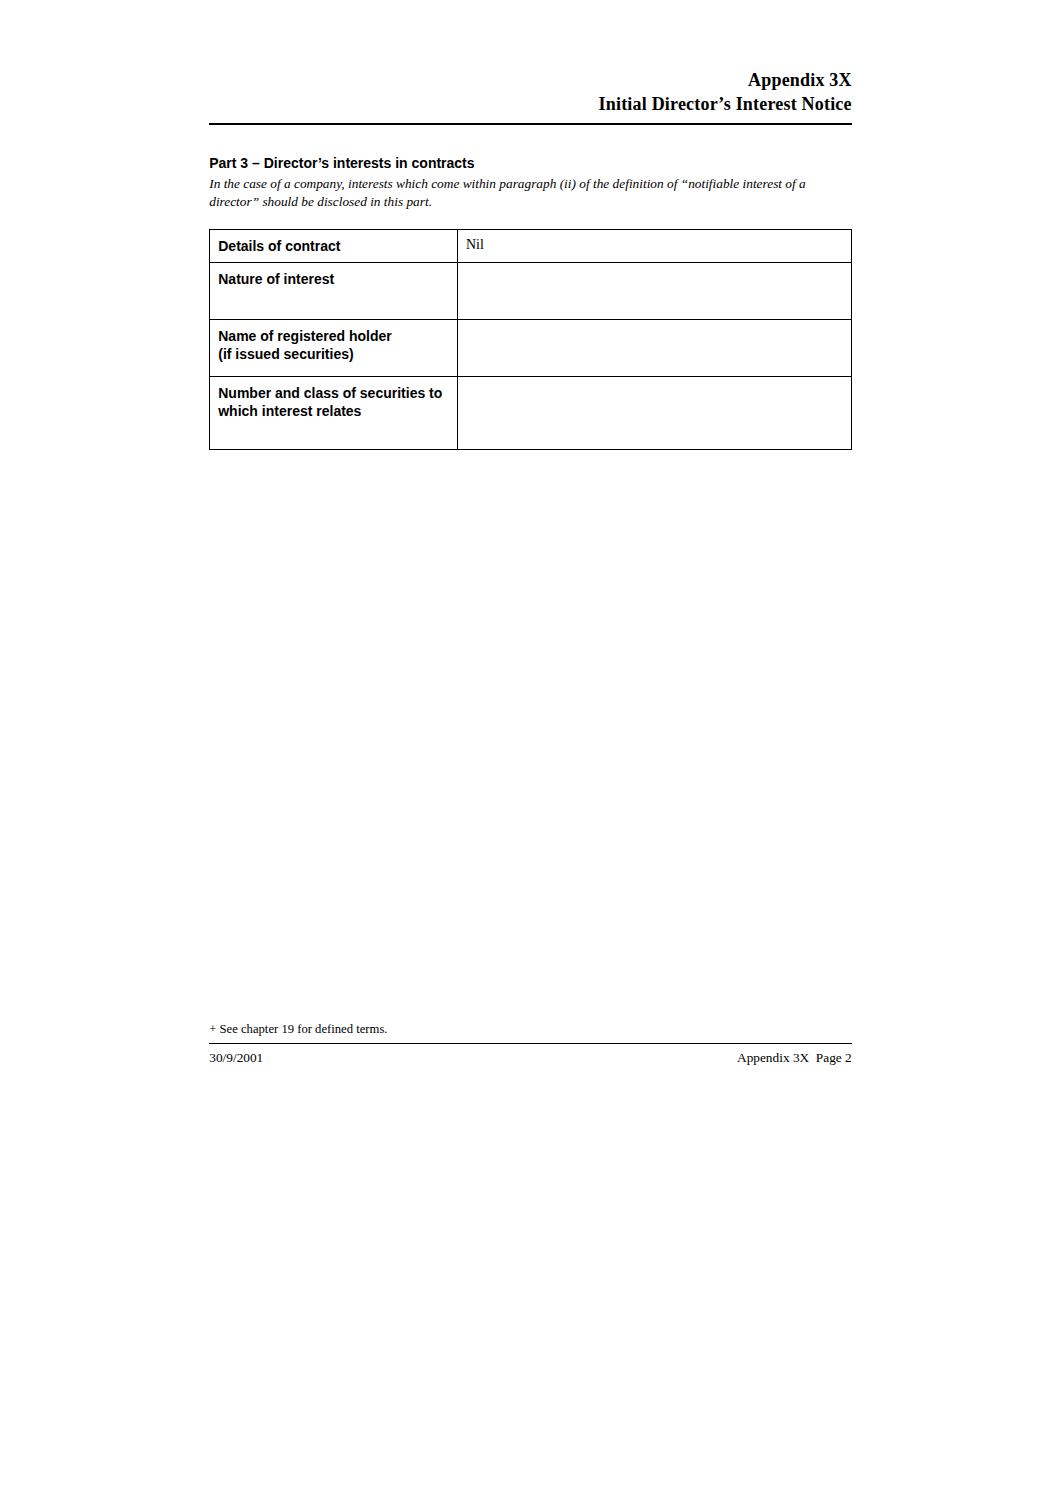Appendix 3X
Initial Director’s Interest Notice
Part 3 – Director’s interests in contracts
In the case of a company, interests which come within paragraph (ii) of the definition of “notifiable interest of a director” should be disclosed in this part.
| Details of contract | Nil |
| Nature of interest | |
| Name of registered holder (if issued securities) | |
| Number and class of securities to which interest relates | |
+ See chapter 19 for defined terms.
30/9/2001 Appendix 3X Page 2